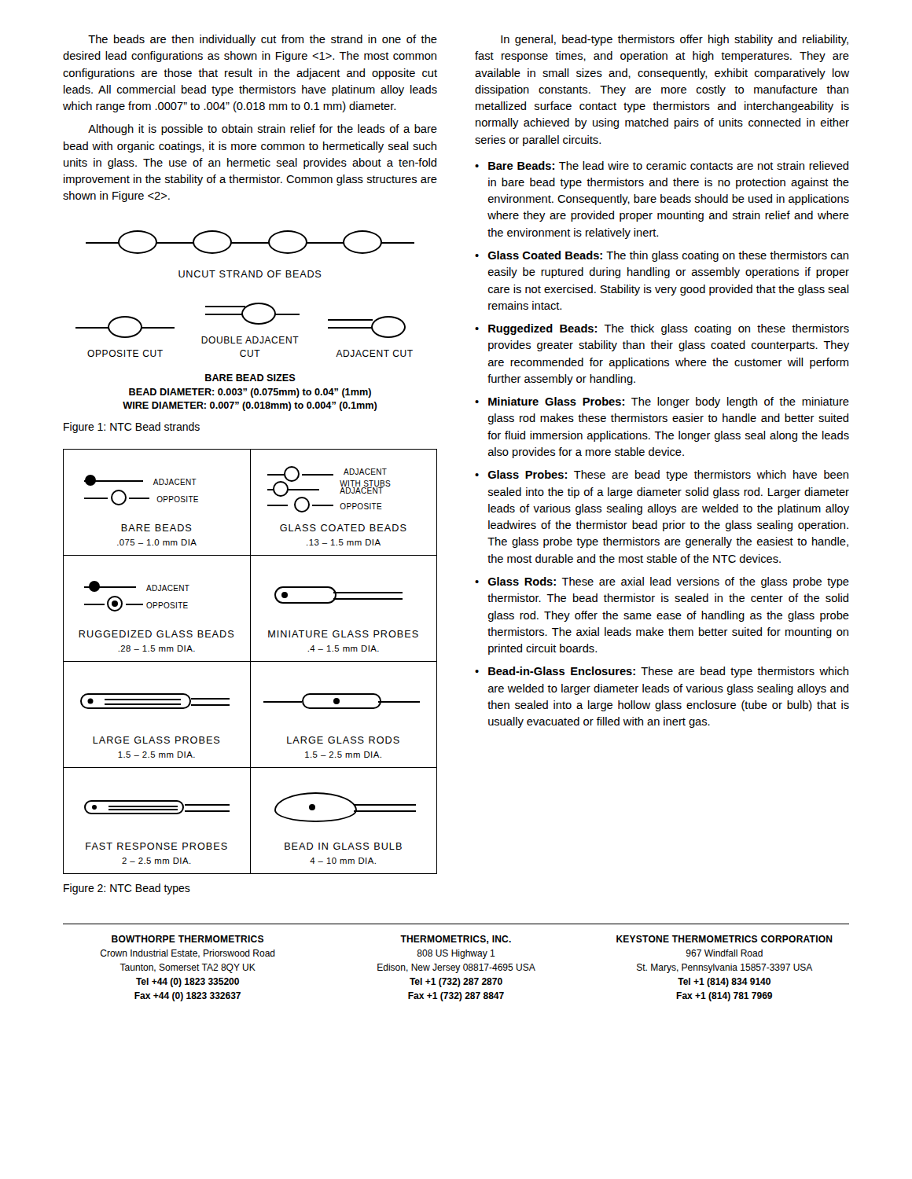The beads are then individually cut from the strand in one of the desired lead configurations as shown in Figure <1>. The most common configurations are those that result in the adjacent and opposite cut leads. All commercial bead type thermistors have platinum alloy leads which range from .0007” to .004” (0.018 mm to 0.1 mm) diameter.
Although it is possible to obtain strain relief for the leads of a bare bead with organic coatings, it is more common to hermetically seal such units in glass. The use of an hermetic seal provides about a ten-fold improvement in the stability of a thermistor. Common glass structures are shown in Figure <2>.
UNCUT STRAND OF BEADS
OPPOSITE CUT
DOUBLE ADJACENT CUT
ADJACENT CUT
BARE BEAD SIZES
BEAD DIAMETER: 0.003” (0.075mm) to 0.04” (1mm)
WIRE DIAMETER: 0.007” (0.018mm) to 0.004” (0.1mm)
Figure 1: NTC Bead strands
| ADJACENT OPPOSITE BARE BEADS .075 – 1.0 mm DIA | ADJACENT WITH STUBS ADJACENT OPPOSITE GLASS COATED BEADS .13 – 1.5 mm DIA |
| ADJACENT OPPOSITE RUGGEDIZED GLASS BEADS .28 – 1.5 mm DIA. | MINIATURE GLASS PROBES .4 – 1.5 mm DIA. |
| LARGE GLASS PROBES 1.5 – 2.5 mm DIA. | LARGE GLASS RODS 1.5 – 2.5 mm DIA. |
| FAST RESPONSE PROBES 2 – 2.5 mm DIA. | BEAD IN GLASS BULB 4 – 10 mm DIA. |
Figure 2: NTC Bead types
In general, bead-type thermistors offer high stability and reliability, fast response times, and operation at high temperatures. They are available in small sizes and, consequently, exhibit comparatively low dissipation constants. They are more costly to manufacture than metallized surface contact type thermistors and interchangeability is normally achieved by using matched pairs of units connected in either series or parallel circuits.
Bare Beads: The lead wire to ceramic contacts are not strain relieved in bare bead type thermistors and there is no protection against the environment. Consequently, bare beads should be used in applications where they are provided proper mounting and strain relief and where the environment is relatively inert.
Glass Coated Beads: The thin glass coating on these thermistors can easily be ruptured during handling or assembly operations if proper care is not exercised. Stability is very good provided that the glass seal remains intact.
Ruggedized Beads: The thick glass coating on these thermistors provides greater stability than their glass coated counterparts. They are recommended for applications where the customer will perform further assembly or handling.
Miniature Glass Probes: The longer body length of the miniature glass rod makes these thermistors easier to handle and better suited for fluid immersion applications. The longer glass seal along the leads also provides for a more stable device.
Glass Probes: These are bead type thermistors which have been sealed into the tip of a large diameter solid glass rod. Larger diameter leads of various glass sealing alloys are welded to the platinum alloy leadwires of the thermistor bead prior to the glass sealing operation. The glass probe type thermistors are generally the easiest to handle, the most durable and the most stable of the NTC devices.
Glass Rods: These are axial lead versions of the glass probe type thermistor. The bead thermistor is sealed in the center of the solid glass rod. They offer the same ease of handling as the glass probe thermistors. The axial leads make them better suited for mounting on printed circuit boards.
Bead-in-Glass Enclosures: These are bead type thermistors which are welded to larger diameter leads of various glass sealing alloys and then sealed into a large hollow glass enclosure (tube or bulb) that is usually evacuated or filled with an inert gas.
BOWTHORPE THERMOMETRICS
Crown Industrial Estate, Priorswood Road
Taunton, Somerset TA2 8QY UK
Tel +44 (0) 1823 335200
Fax +44 (0) 1823 332637
THERMOMETRICS, INC.
808 US Highway 1
Edison, New Jersey 08817-4695 USA
Tel +1 (732) 287 2870
Fax +1 (732) 287 8847
KEYSTONE THERMOMETRICS CORPORATION
967 Windfall Road
St. Marys, Pennsylvania 15857-3397 USA
Tel +1 (814) 834 9140
Fax +1 (814) 781 7969